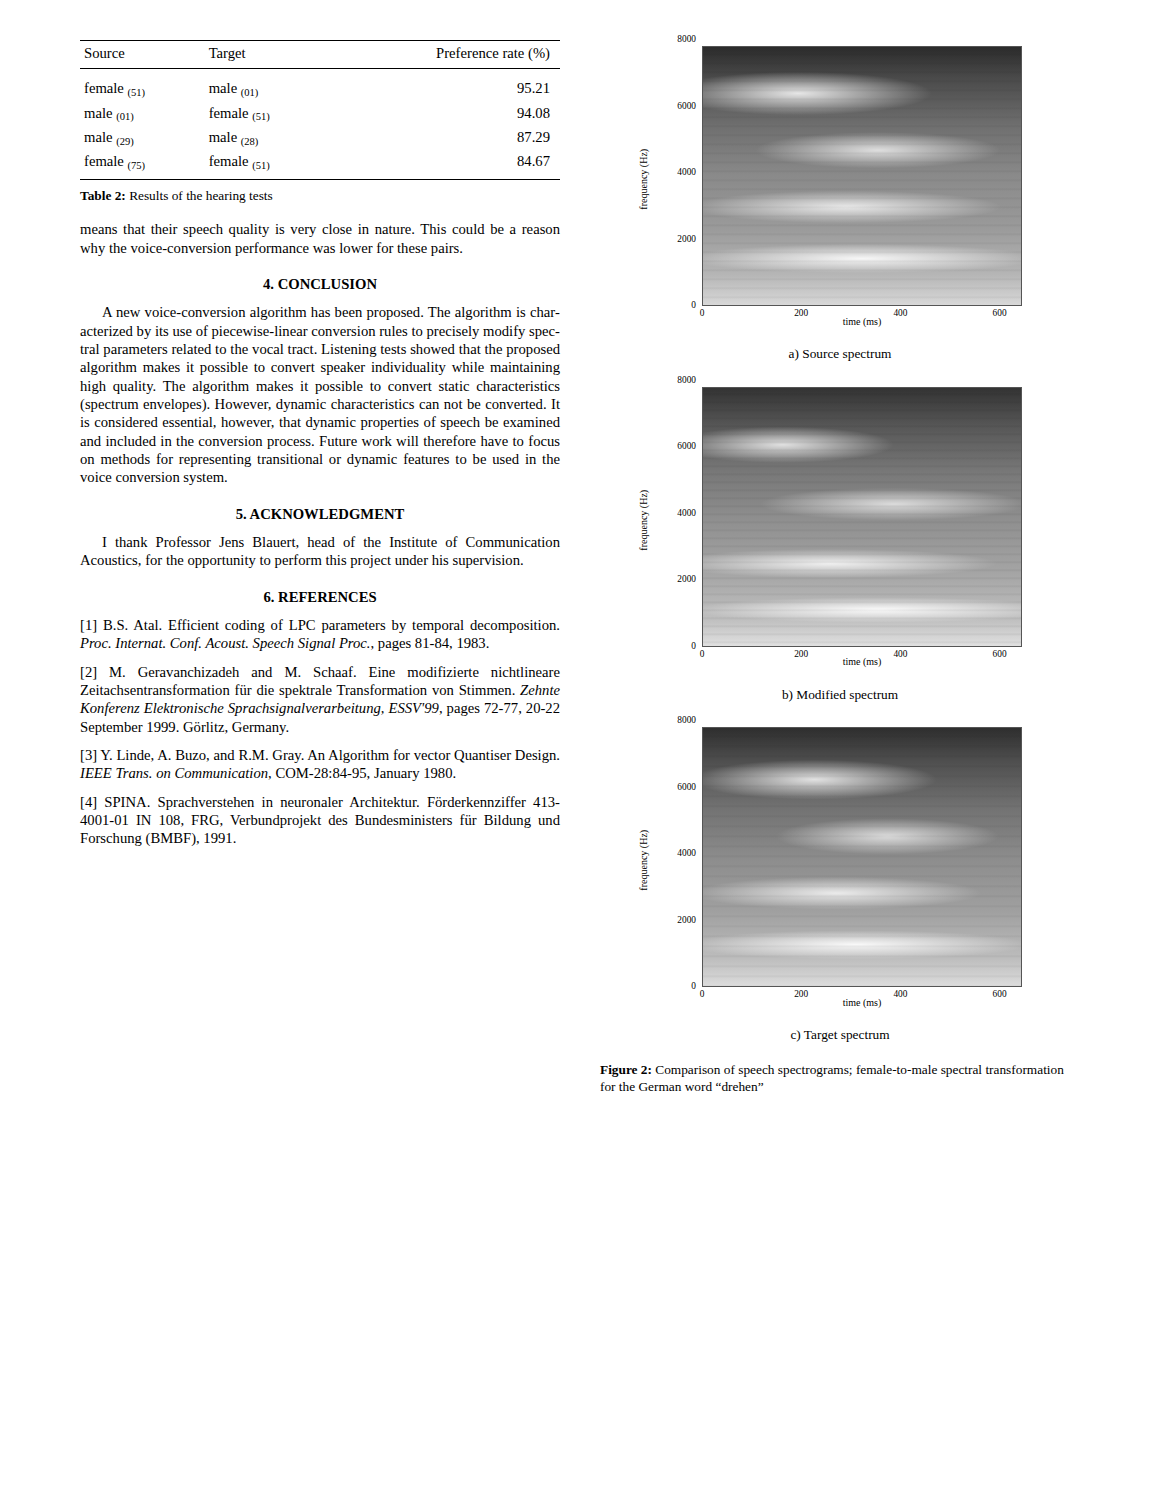| Source | Target | Preference rate (%) |
| --- | --- | --- |
| female (51) | male (01) | 95.21 |
| male (01) | female (51) | 94.08 |
| male (29) | male (28) | 87.29 |
| female (75) | female (51) | 84.67 |
Table 2: Results of the hearing tests
means that their speech quality is very close in nature. This could be a reason why the voice-conversion performance was lower for these pairs.
4. CONCLUSION
A new voice-conversion algorithm has been proposed. The algorithm is characterized by its use of piecewise-linear conversion rules to precisely modify spectral parameters related to the vocal tract. Listening tests showed that the proposed algorithm makes it possible to convert speaker individuality while maintaining high quality. The algorithm makes it possible to convert static characteristics (spectrum envelopes). However, dynamic characteristics can not be converted. It is considered essential, however, that dynamic properties of speech be examined and included in the conversion process. Future work will therefore have to focus on methods for representing transitional or dynamic features to be used in the voice conversion system.
5. ACKNOWLEDGMENT
I thank Professor Jens Blauert, head of the Institute of Communication Acoustics, for the opportunity to perform this project under his supervision.
6. REFERENCES
[1] B.S. Atal. Efficient coding of LPC parameters by temporal decomposition. Proc. Internat. Conf. Acoust. Speech Signal Proc., pages 81-84, 1983.
[2] M. Geravanchizadeh and M. Schaaf. Eine modifizierte nichtlineare Zeitachsentransformation für die spektrale Transformation von Stimmen. Zehnte Konferenz Elektronische Sprachsignalverarbeitung, ESSV'99, pages 72-77, 20-22 September 1999. Görlitz, Germany.
[3] Y. Linde, A. Buzo, and R.M. Gray. An Algorithm for vector Quantiser Design. IEEE Trans. on Communication, COM-28:84-95, January 1980.
[4] SPINA. Sprachverstehen in neuronaler Architektur. Förderkennziffer 413-4001-01 IN 108, FRG, Verbundprojekt des Bundesministers für Bildung und Forschung (BMBF), 1991.
frequency (Hz) 8000 6000 4000 2000 0
0 200 400 600 time (ms)
a) Source spectrum
frequency (Hz) 8000 6000 4000 2000 0
0 200 400 600 time (ms)
b) Modified spectrum
frequency (Hz) 8000 6000 4000 2000 0
0 200 400 600 time (ms)
c) Target spectrum
Figure 2: Comparison of speech spectrograms; female-to-male spectral transformation for the German word “drehen”